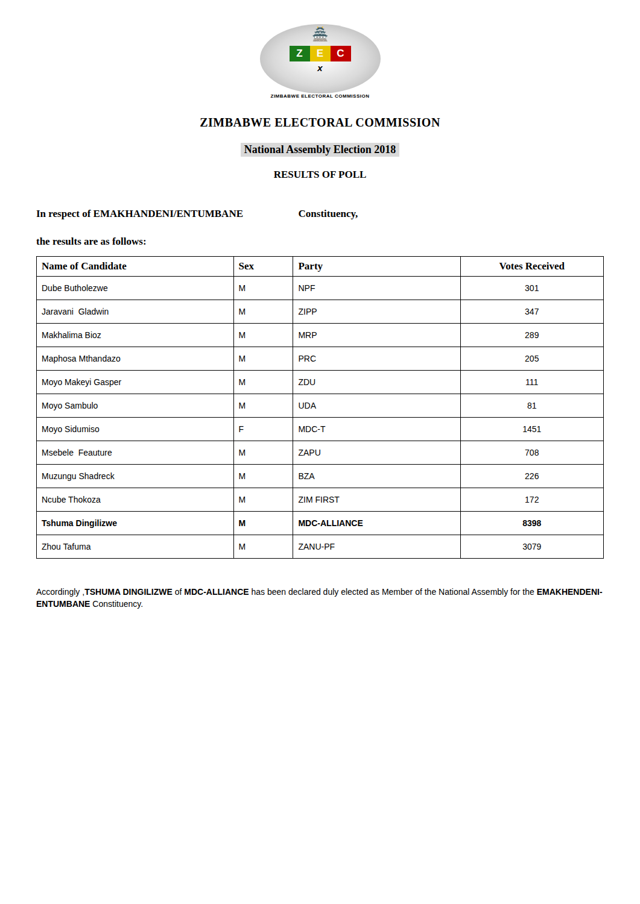🏯
ZEC
x
ZIMBABWE ELECTORAL COMMISSION
ZIMBABWE ELECTORAL COMMISSION
National Assembly Election 2018
RESULTS OF POLL
In respect of EMAKHANDENI/ENTUMBANE Constituency,
the results are as follows:
| Name of Candidate | Sex | Party | Votes Received |
| --- | --- | --- | --- |
| Dube Butholezwe | M | NPF | 301 |
| Jaravani Gladwin | M | ZIPP | 347 |
| Makhalima Bioz | M | MRP | 289 |
| Maphosa Mthandazo | M | PRC | 205 |
| Moyo Makeyi Gasper | M | ZDU | 111 |
| Moyo Sambulo | M | UDA | 81 |
| Moyo Sidumiso | F | MDC-T | 1451 |
| Msebele Feauture | M | ZAPU | 708 |
| Muzungu Shadreck | M | BZA | 226 |
| Ncube Thokoza | M | ZIM FIRST | 172 |
| Tshuma Dingilizwe | M | MDC-ALLIANCE | 8398 |
| Zhou Tafuma | M | ZANU-PF | 3079 |
Accordingly ,TSHUMA DINGILIZWE of MDC-ALLIANCE has been declared duly elected as Member of the National Assembly for the EMAKHENDENI-ENTUMBANE Constituency.